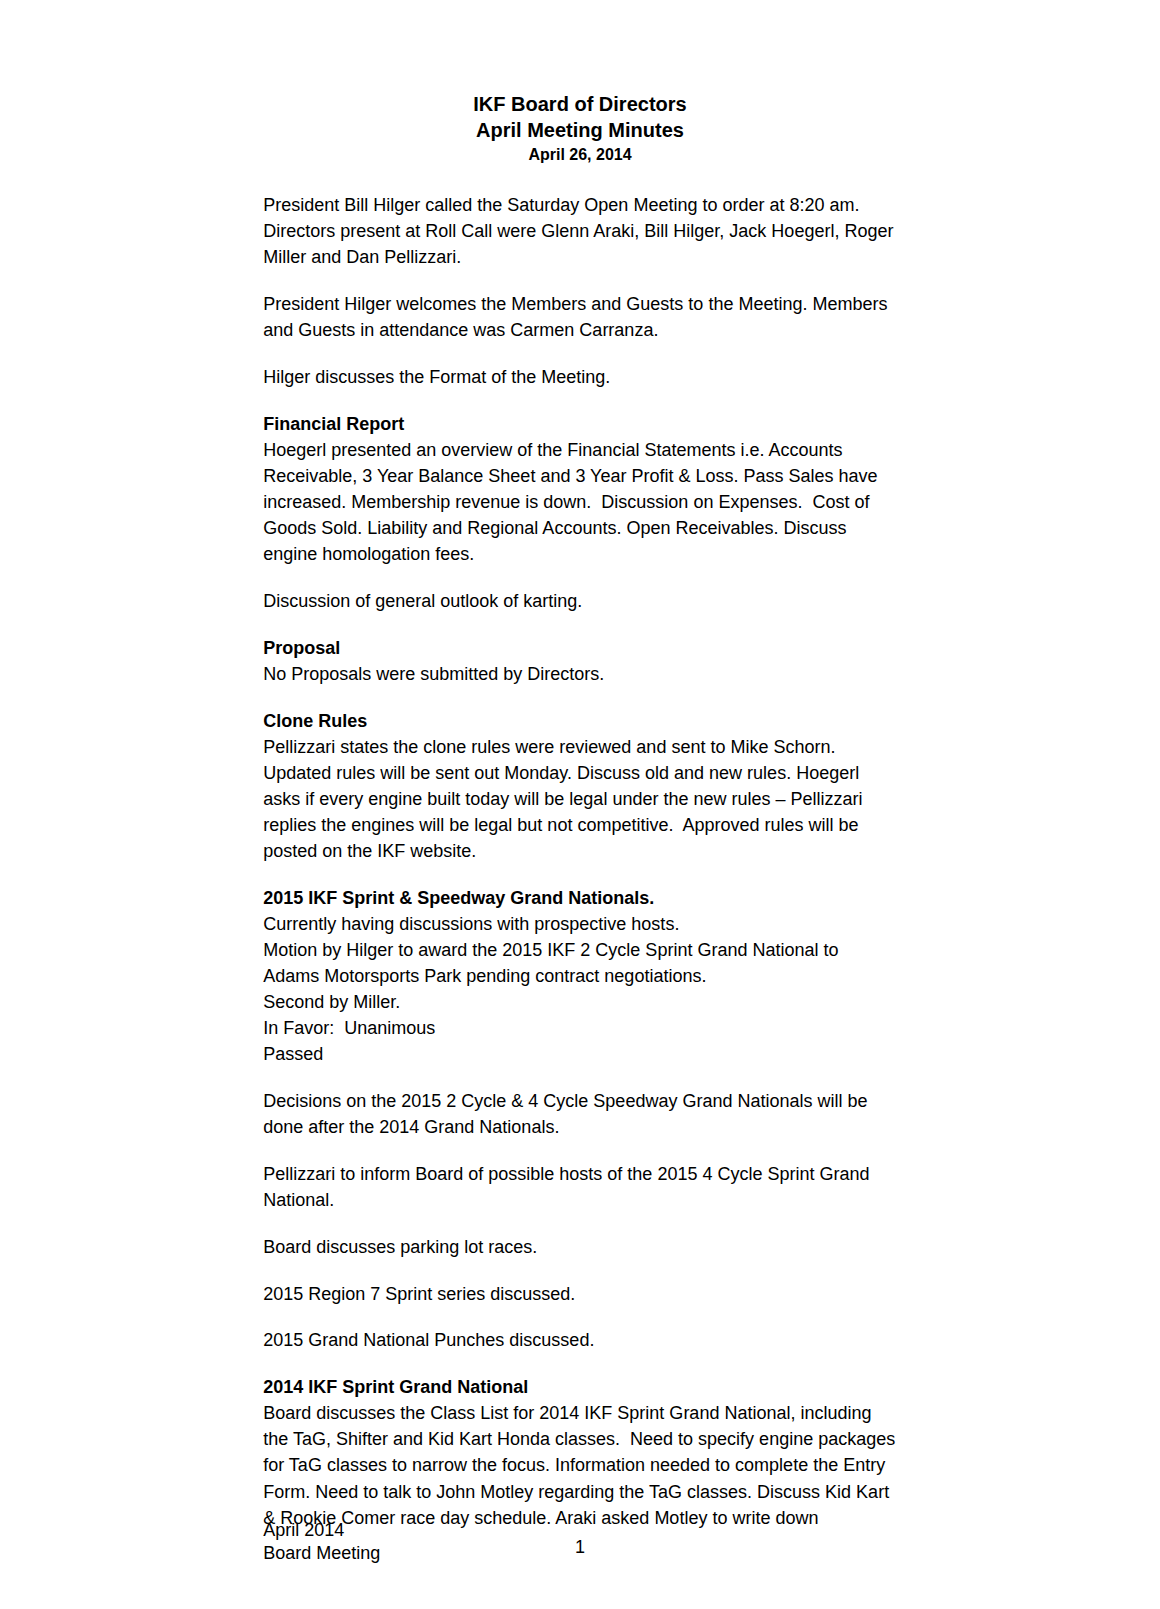IKF Board of Directors
April Meeting Minutes
April 26, 2014
President Bill Hilger called the Saturday Open Meeting to order at 8:20 am. Directors present at Roll Call were Glenn Araki, Bill Hilger, Jack Hoegerl, Roger Miller and Dan Pellizzari.
President Hilger welcomes the Members and Guests to the Meeting. Members and Guests in attendance was Carmen Carranza.
Hilger discusses the Format of the Meeting.
Financial Report
Hoegerl presented an overview of the Financial Statements i.e. Accounts Receivable, 3 Year Balance Sheet and 3 Year Profit & Loss. Pass Sales have increased. Membership revenue is down. Discussion on Expenses. Cost of Goods Sold. Liability and Regional Accounts. Open Receivables. Discuss engine homologation fees.
Discussion of general outlook of karting.
Proposal
No Proposals were submitted by Directors.
Clone Rules
Pellizzari states the clone rules were reviewed and sent to Mike Schorn. Updated rules will be sent out Monday. Discuss old and new rules. Hoegerl asks if every engine built today will be legal under the new rules – Pellizzari replies the engines will be legal but not competitive. Approved rules will be posted on the IKF website.
2015 IKF Sprint & Speedway Grand Nationals.
Currently having discussions with prospective hosts.
Motion by Hilger to award the 2015 IKF 2 Cycle Sprint Grand National to Adams Motorsports Park pending contract negotiations.
Second by Miller.
In Favor: Unanimous
Passed
Decisions on the 2015 2 Cycle & 4 Cycle Speedway Grand Nationals will be done after the 2014 Grand Nationals.
Pellizzari to inform Board of possible hosts of the 2015 4 Cycle Sprint Grand National.
Board discusses parking lot races.
2015 Region 7 Sprint series discussed.
2015 Grand National Punches discussed.
2014 IKF Sprint Grand National
Board discusses the Class List for 2014 IKF Sprint Grand National, including the TaG, Shifter and Kid Kart Honda classes. Need to specify engine packages for TaG classes to narrow the focus. Information needed to complete the Entry Form. Need to talk to John Motley regarding the TaG classes. Discuss Kid Kart & Rookie Comer race day schedule. Araki asked Motley to write down
April 2014
Board Meeting 1